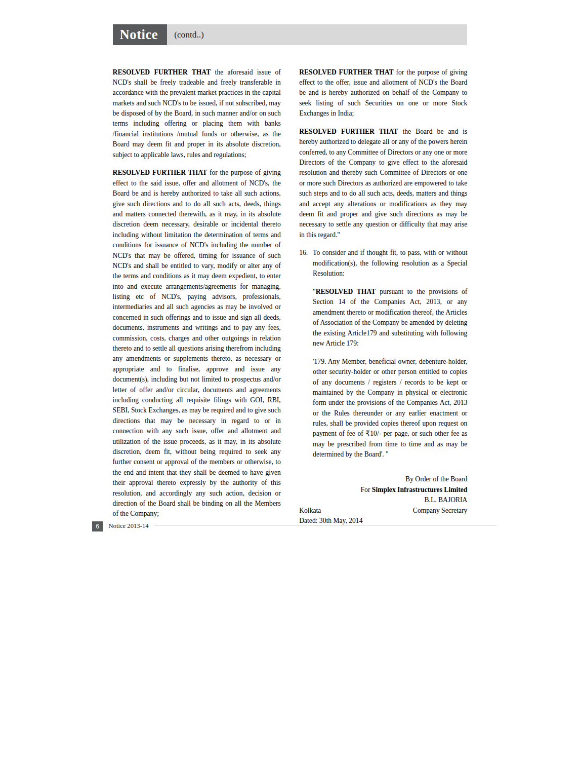Notice
(contd..)
RESOLVED FURTHER THAT the aforesaid issue of NCD's shall be freely tradeable and freely transferable in accordance with the prevalent market practices in the capital markets and such NCD's to be issued, if not subscribed, may be disposed of by the Board, in such manner and/or on such terms including offering or placing them with banks /financial institutions /mutual funds or otherwise, as the Board may deem fit and proper in its absolute discretion, subject to applicable laws, rules and regulations;
RESOLVED FURTHER THAT for the purpose of giving effect to the said issue, offer and allotment of NCD's, the Board be and is hereby authorized to take all such actions, give such directions and to do all such acts, deeds, things and matters connected therewith, as it may, in its absolute discretion deem necessary, desirable or incidental thereto including without limitation the determination of terms and conditions for issuance of NCD's including the number of NCD's that may be offered, timing for issuance of such NCD's and shall be entitled to vary, modify or alter any of the terms and conditions as it may deem expedient, to enter into and execute arrangements/agreements for managing, listing etc of NCD's, paying advisors, professionals, intermediaries and all such agencies as may be involved or concerned in such offerings and to issue and sign all deeds, documents, instruments and writings and to pay any fees, commission, costs, charges and other outgoings in relation thereto and to settle all questions arising therefrom including any amendments or supplements thereto, as necessary or appropriate and to finalise, approve and issue any document(s), including but not limited to prospectus and/or letter of offer and/or circular, documents and agreements including conducting all requisite filings with GOI, RBI, SEBI, Stock Exchanges, as may be required and to give such directions that may be necessary in regard to or in connection with any such issue, offer and allotment and utilization of the issue proceeds, as it may, in its absolute discretion, deem fit, without being required to seek any further consent or approval of the members or otherwise, to the end and intent that they shall be deemed to have given their approval thereto expressly by the authority of this resolution, and accordingly any such action, decision or direction of the Board shall be binding on all the Members of the Company;
RESOLVED FURTHER THAT for the purpose of giving effect to the offer, issue and allotment of NCD's the Board be and is hereby authorized on behalf of the Company to seek listing of such Securities on one or more Stock Exchanges in India;
RESOLVED FURTHER THAT the Board be and is hereby authorized to delegate all or any of the powers herein conferred, to any Committee of Directors or any one or more Directors of the Company to give effect to the aforesaid resolution and thereby such Committee of Directors or one or more such Directors as authorized are empowered to take such steps and to do all such acts, deeds, matters and things and accept any alterations or modifications as they may deem fit and proper and give such directions as may be necessary to settle any question or difficulty that may arise in this regard."
16.
To consider and if thought fit, to pass, with or without modification(s), the following resolution as a Special Resolution:
"RESOLVED THAT pursuant to the provisions of Section 14 of the Companies Act, 2013, or any amendment thereto or modification thereof, the Articles of Association of the Company be amended by deleting the existing Article179 and substituting with following new Article 179:
'179. Any Member, beneficial owner, debenture-holder, other security-holder or other person entitled to copies of any documents / registers / records to be kept or maintained by the Company in physical or electronic form under the provisions of the Companies Act, 2013 or the Rules thereunder or any earlier enactment or rules, shall be provided copies thereof upon request on payment of fee of ₹10/- per page, or such other fee as may be prescribed from time to time and as may be determined by the Board'. "
By Order of the Board
For Simplex Infrastructures Limited
B.L. BAJORIA
Kolkata
Company Secretary
Dated: 30th May, 2014
6
Notice 2013-14